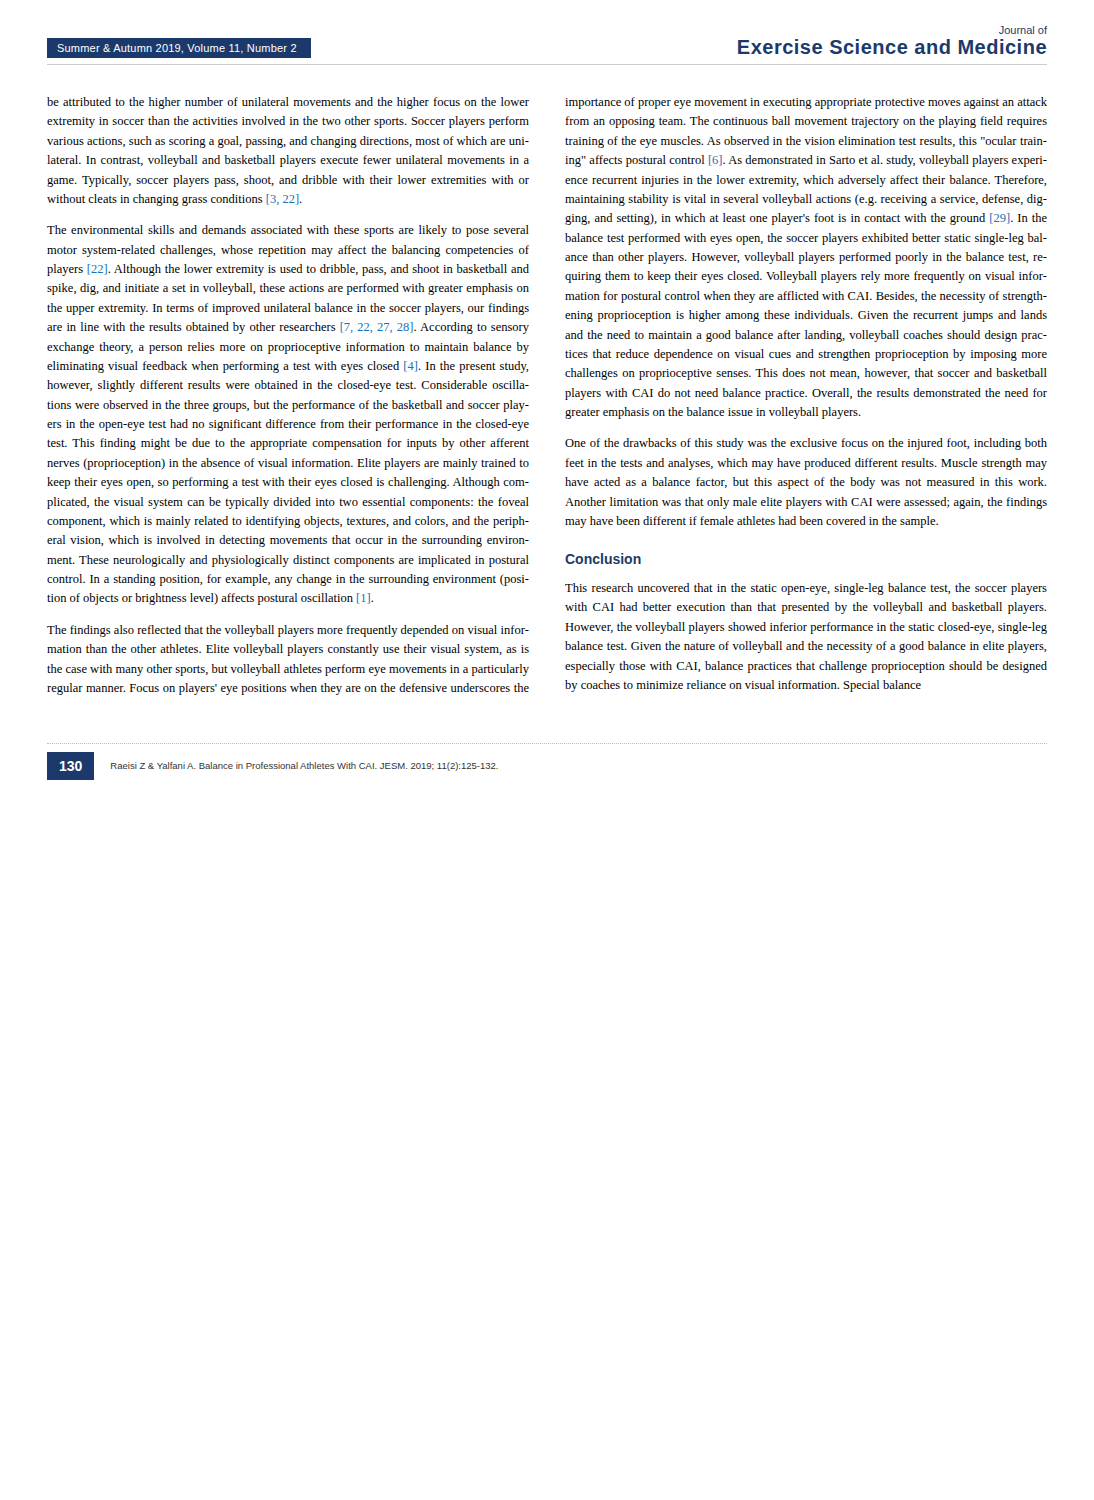Summer & Autumn 2019, Volume 11, Number 2
Journal of Exercise Science and Medicine
be attributed to the higher number of unilateral movements and the higher focus on the lower extremity in soccer than the activities involved in the two other sports. Soccer players perform various actions, such as scoring a goal, passing, and changing directions, most of which are unilateral. In contrast, volleyball and basketball players execute fewer unilateral movements in a game. Typically, soccer players pass, shoot, and dribble with their lower extremities with or without cleats in changing grass conditions [3, 22].
The environmental skills and demands associated with these sports are likely to pose several motor system-related challenges, whose repetition may affect the balancing competencies of players [22]. Although the lower extremity is used to dribble, pass, and shoot in basketball and spike, dig, and initiate a set in volleyball, these actions are performed with greater emphasis on the upper extremity. In terms of improved unilateral balance in the soccer players, our findings are in line with the results obtained by other researchers [7, 22, 27, 28]. According to sensory exchange theory, a person relies more on proprioceptive information to maintain balance by eliminating visual feedback when performing a test with eyes closed [4]. In the present study, however, slightly different results were obtained in the closed-eye test. Considerable oscillations were observed in the three groups, but the performance of the basketball and soccer players in the open-eye test had no significant difference from their performance in the closed-eye test. This finding might be due to the appropriate compensation for inputs by other afferent nerves (proprioception) in the absence of visual information. Elite players are mainly trained to keep their eyes open, so performing a test with their eyes closed is challenging. Although complicated, the visual system can be typically divided into two essential components: the foveal component, which is mainly related to identifying objects, textures, and colors, and the peripheral vision, which is involved in detecting movements that occur in the surrounding environment. These neurologically and physiologically distinct components are implicated in postural control. In a standing position, for example, any change in the surrounding environment (position of objects or brightness level) affects postural oscillation [1].
The findings also reflected that the volleyball players more frequently depended on visual information than the other athletes. Elite volleyball players constantly use their visual system, as is the case with many other sports, but volleyball athletes perform eye movements in a particularly regular manner. Focus on players' eye positions when they are on the defensive underscores the importance of proper eye movement in executing appropriate protective moves against an attack from an opposing team. The continuous ball movement trajectory on the playing field requires training of the eye muscles. As observed in the vision elimination test results, this "ocular training" affects postural control [6]. As demonstrated in Sarto et al. study, volleyball players experience recurrent injuries in the lower extremity, which adversely affect their balance. Therefore, maintaining stability is vital in several volleyball actions (e.g. receiving a service, defense, digging, and setting), in which at least one player's foot is in contact with the ground [29]. In the balance test performed with eyes open, the soccer players exhibited better static single-leg balance than other players. However, volleyball players performed poorly in the balance test, requiring them to keep their eyes closed. Volleyball players rely more frequently on visual information for postural control when they are afflicted with CAI. Besides, the necessity of strengthening proprioception is higher among these individuals. Given the recurrent jumps and lands and the need to maintain a good balance after landing, volleyball coaches should design practices that reduce dependence on visual cues and strengthen proprioception by imposing more challenges on proprioceptive senses. This does not mean, however, that soccer and basketball players with CAI do not need balance practice. Overall, the results demonstrated the need for greater emphasis on the balance issue in volleyball players.
One of the drawbacks of this study was the exclusive focus on the injured foot, including both feet in the tests and analyses, which may have produced different results. Muscle strength may have acted as a balance factor, but this aspect of the body was not measured in this work. Another limitation was that only male elite players with CAI were assessed; again, the findings may have been different if female athletes had been covered in the sample.
Conclusion
This research uncovered that in the static open-eye, single-leg balance test, the soccer players with CAI had better execution than that presented by the volleyball and basketball players. However, the volleyball players showed inferior performance in the static closed-eye, single-leg balance test. Given the nature of volleyball and the necessity of a good balance in elite players, especially those with CAI, balance practices that challenge proprioception should be designed by coaches to minimize reliance on visual information. Special balance
130
Raeisi Z & Yalfani A. Balance in Professional Athletes With CAI. JESM. 2019; 11(2):125-132.